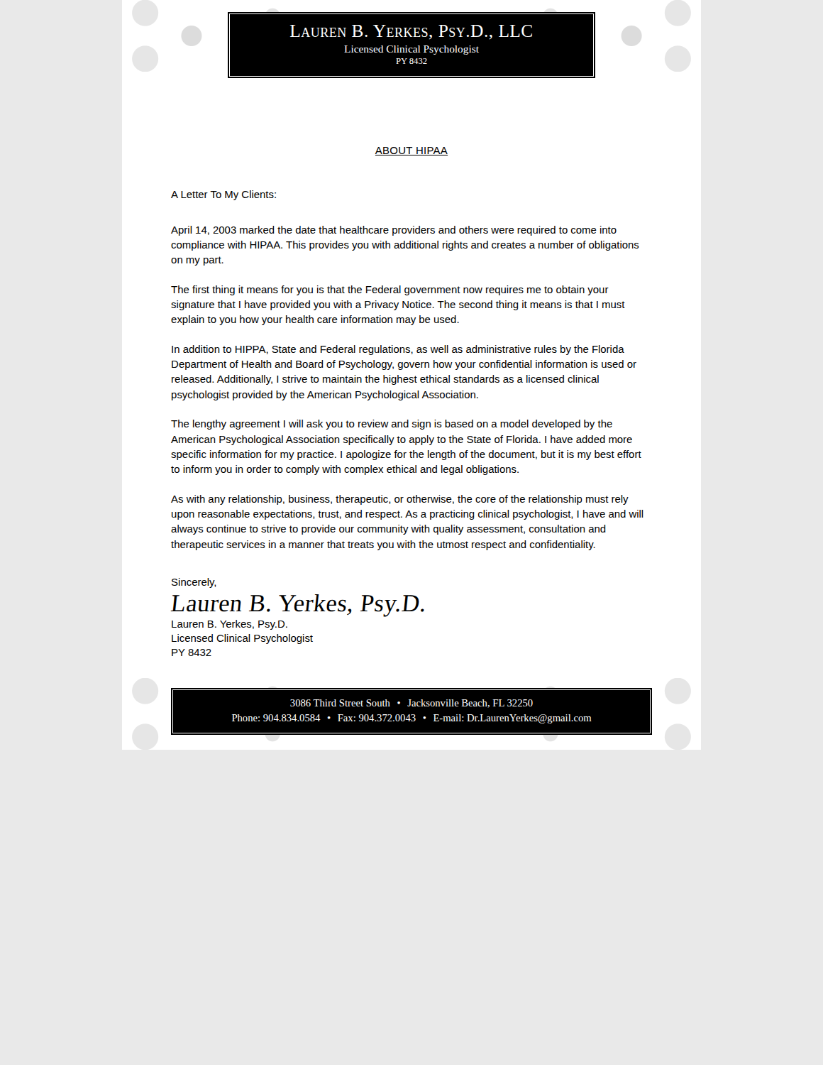Lauren B. Yerkes, Psy.D., LLC
Licensed Clinical Psychologist
PY 8432
ABOUT HIPAA
A Letter To My Clients:
April 14, 2003 marked the date that healthcare providers and others were required to come into compliance with HIPAA. This provides you with additional rights and creates a number of obligations on my part.
The first thing it means for you is that the Federal government now requires me to obtain your signature that I have provided you with a Privacy Notice. The second thing it means is that I must explain to you how your health care information may be used.
In addition to HIPPA, State and Federal regulations, as well as administrative rules by the Florida Department of Health and Board of Psychology, govern how your confidential information is used or released. Additionally, I strive to maintain the highest ethical standards as a licensed clinical psychologist provided by the American Psychological Association.
The lengthy agreement I will ask you to review and sign is based on a model developed by the American Psychological Association specifically to apply to the State of Florida. I have added more specific information for my practice. I apologize for the length of the document, but it is my best effort to inform you in order to comply with complex ethical and legal obligations.
As with any relationship, business, therapeutic, or otherwise, the core of the relationship must rely upon reasonable expectations, trust, and respect. As a practicing clinical psychologist, I have and will always continue to strive to provide our community with quality assessment, consultation and therapeutic services in a manner that treats you with the utmost respect and confidentiality.
Sincerely,
Lauren B. Yerkes, Psy.D.
Lauren B. Yerkes, Psy.D.
Licensed Clinical Psychologist
PY 8432
3086 Third Street South•Jacksonville Beach, FL 32250
Phone: 904.834.0584•Fax: 904.372.0043•E-mail: Dr.LaurenYerkes@gmail.com